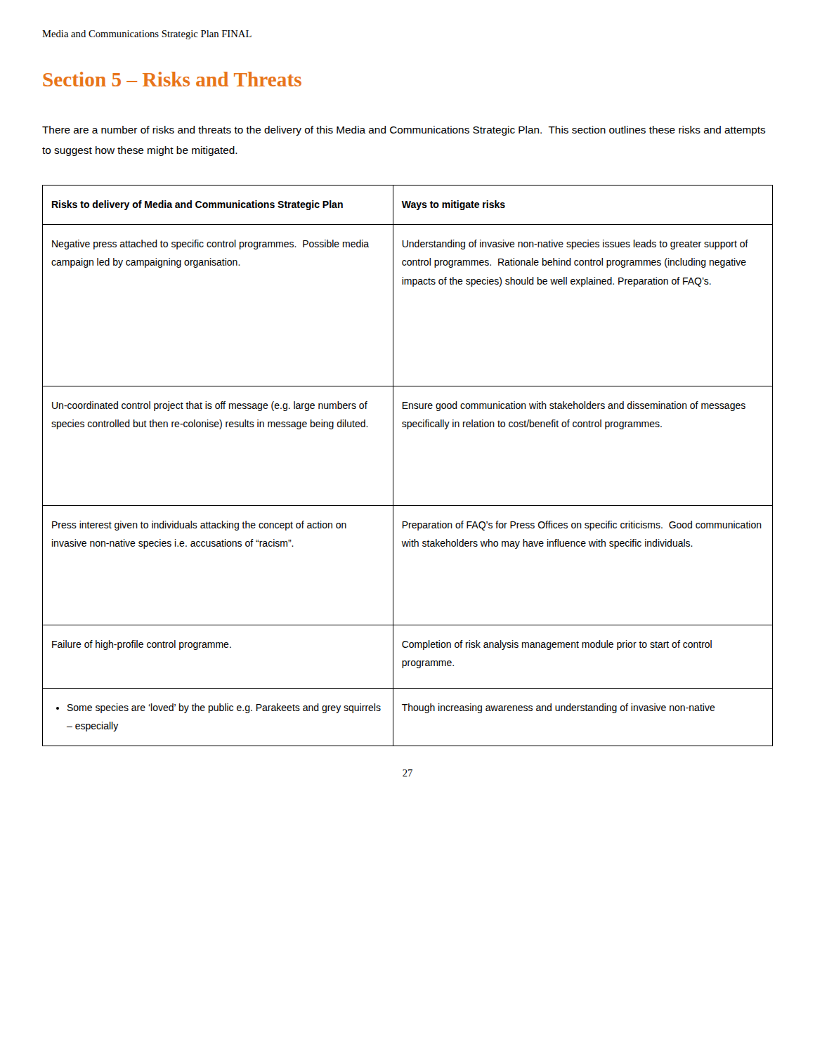Media and Communications Strategic Plan FINAL
Section 5 – Risks and Threats
There are a number of risks and threats to the delivery of this Media and Communications Strategic Plan. This section outlines these risks and attempts to suggest how these might be mitigated.
| Risks to delivery of Media and Communications Strategic Plan | Ways to mitigate risks |
| --- | --- |
| Negative press attached to specific control programmes. Possible media campaign led by campaigning organisation. | Understanding of invasive non-native species issues leads to greater support of control programmes. Rationale behind control programmes (including negative impacts of the species) should be well explained. Preparation of FAQ’s. |
| Un-coordinated control project that is off message (e.g. large numbers of species controlled but then re-colonise) results in message being diluted. | Ensure good communication with stakeholders and dissemination of messages specifically in relation to cost/benefit of control programmes. |
| Press interest given to individuals attacking the concept of action on invasive non-native species i.e. accusations of “racism”. | Preparation of FAQ’s for Press Offices on specific criticisms. Good communication with stakeholders who may have influence with specific individuals. |
| Failure of high-profile control programme. | Completion of risk analysis management module prior to start of control programme. |
| Some species are ‘loved’ by the public e.g. Parakeets and grey squirrels – especially | Though increasing awareness and understanding of invasive non-native |
27